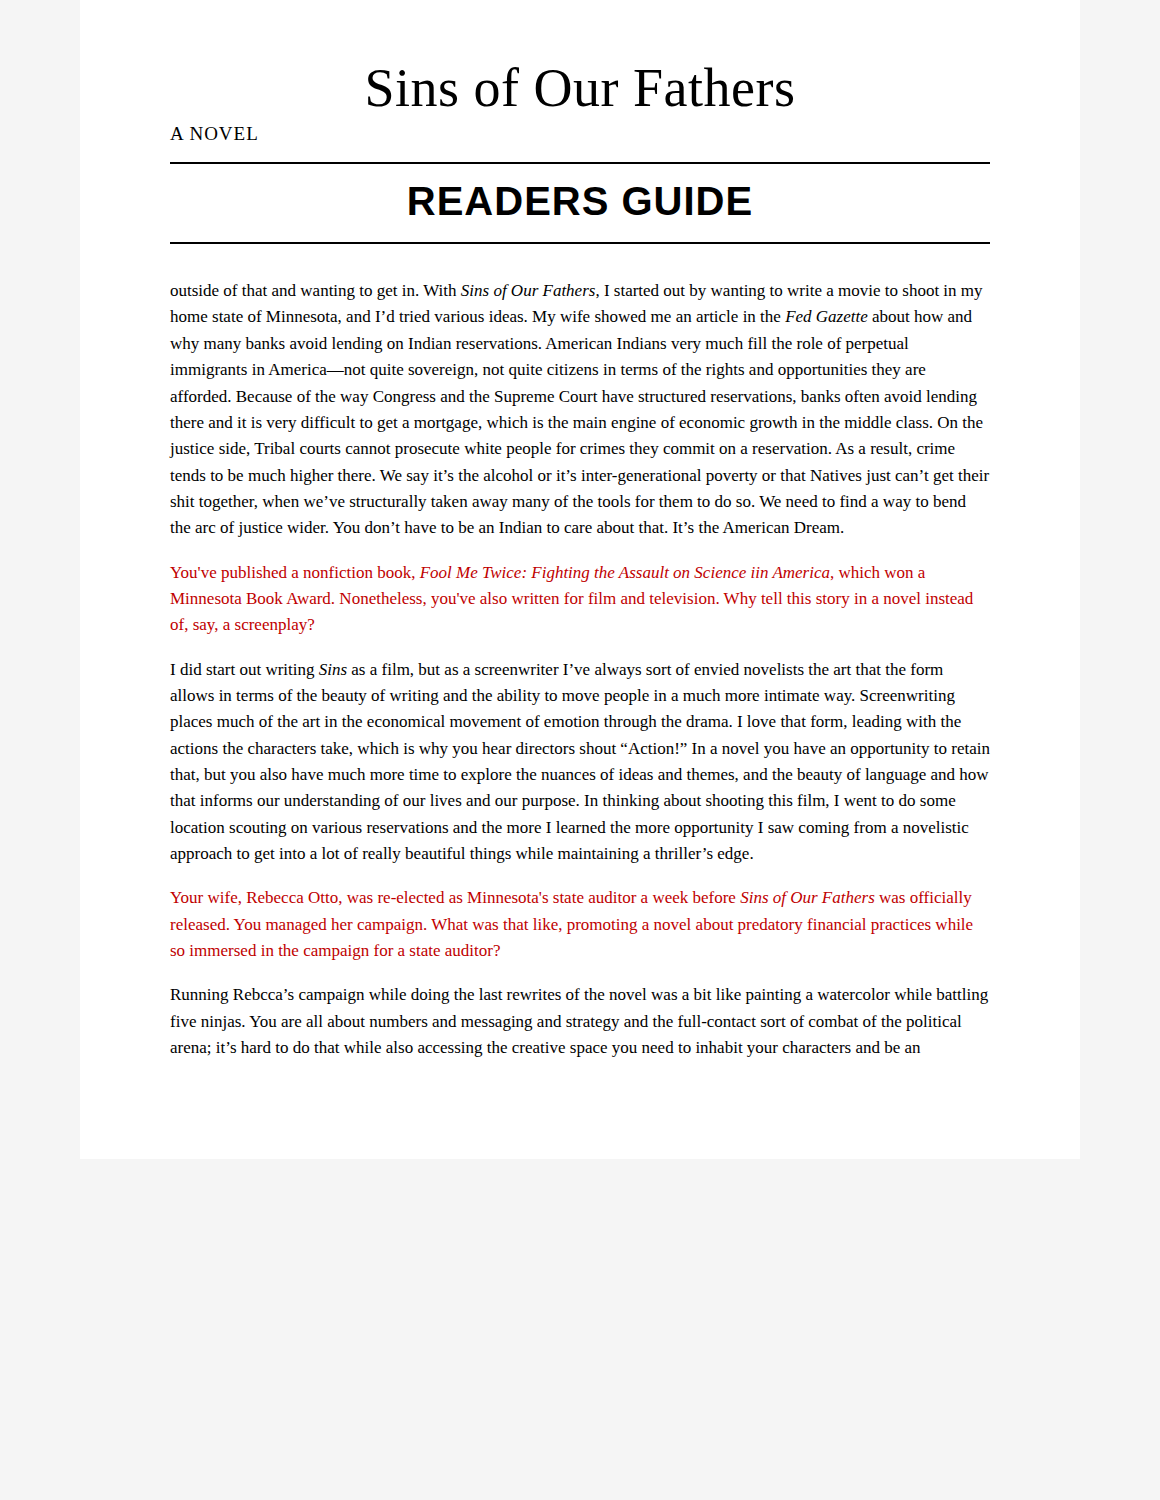Sins of Our Fathers
A NOVEL
READERS GUIDE
outside of that and wanting to get in. With Sins of Our Fathers, I started out by wanting to write a movie to shoot in my home state of Minnesota, and I’d tried various ideas. My wife showed me an article in the Fed Gazette about how and why many banks avoid lending on Indian reservations. American Indians very much fill the role of perpetual immigrants in America—not quite sovereign, not quite citizens in terms of the rights and opportunities they are afforded. Because of the way Congress and the Supreme Court have structured reservations, banks often avoid lending there and it is very difficult to get a mortgage, which is the main engine of economic growth in the middle class. On the justice side, Tribal courts cannot prosecute white people for crimes they commit on a reservation. As a result, crime tends to be much higher there. We say it’s the alcohol or it’s inter-generational poverty or that Natives just can’t get their shit together, when we’ve structurally taken away many of the tools for them to do so. We need to find a way to bend the arc of justice wider. You don’t have to be an Indian to care about that. It’s the American Dream.
You've published a nonfiction book, Fool Me Twice: Fighting the Assault on Science iin America, which won a Minnesota Book Award. Nonetheless, you've also written for film and television. Why tell this story in a novel instead of, say, a screenplay?
I did start out writing Sins as a film, but as a screenwriter I’ve always sort of envied novelists the art that the form allows in terms of the beauty of writing and the ability to move people in a much more intimate way. Screenwriting places much of the art in the economical movement of emotion through the drama. I love that form, leading with the actions the characters take, which is why you hear directors shout “Action!” In a novel you have an opportunity to retain that, but you also have much more time to explore the nuances of ideas and themes, and the beauty of language and how that informs our understanding of our lives and our purpose. In thinking about shooting this film, I went to do some location scouting on various reservations and the more I learned the more opportunity I saw coming from a novelistic approach to get into a lot of really beautiful things while maintaining a thriller’s edge.
Your wife, Rebecca Otto, was re-elected as Minnesota's state auditor a week before Sins of Our Fathers was officially released. You managed her campaign. What was that like, promoting a novel about predatory financial practices while so immersed in the campaign for a state auditor?
Running Rebcca’s campaign while doing the last rewrites of the novel was a bit like painting a watercolor while battling five ninjas. You are all about numbers and messaging and strategy and the full-contact sort of combat of the political arena; it’s hard to do that while also accessing the creative space you need to inhabit your characters and be an